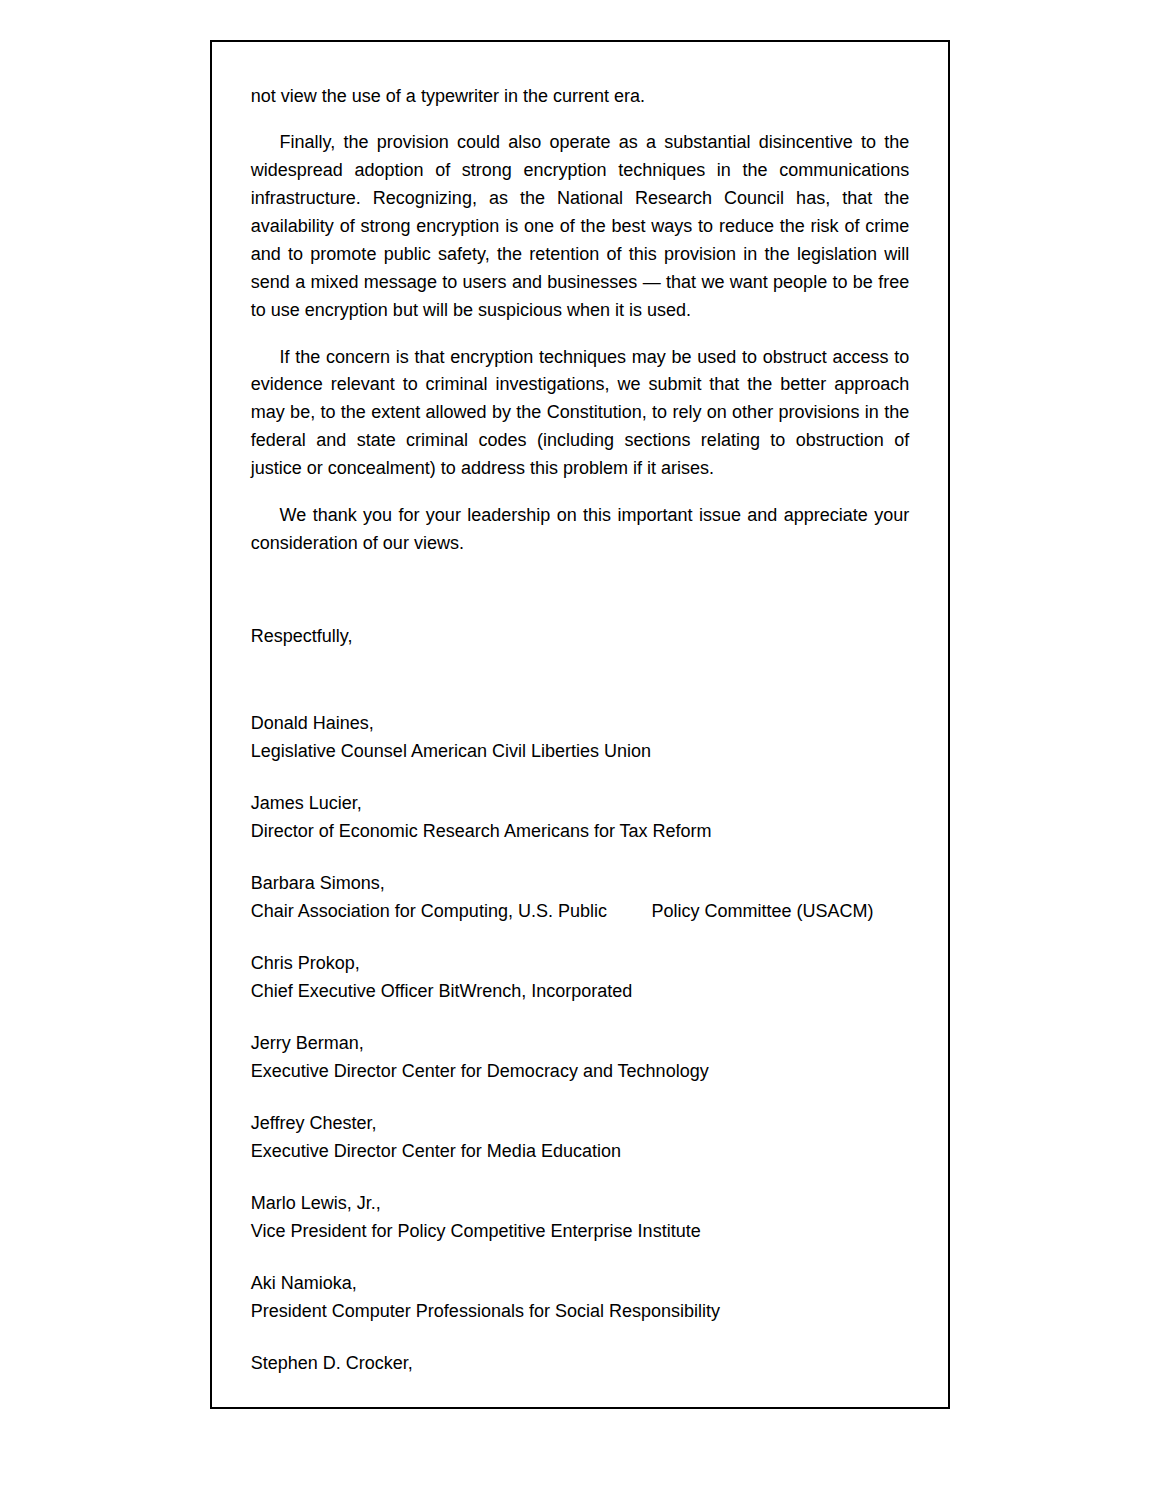not view the use of a typewriter in the current era.
Finally, the provision could also operate as a substantial disincentive to the widespread adoption of strong encryption techniques in the communications infrastructure. Recognizing, as the National Research Council has, that the availability of strong encryption is one of the best ways to reduce the risk of crime and to promote public safety, the retention of this provision in the legislation will send a mixed message to users and businesses — that we want people to be free to use encryption but will be suspicious when it is used.
If the concern is that encryption techniques may be used to obstruct access to evidence relevant to criminal investigations, we submit that the better approach may be, to the extent allowed by the Constitution, to rely on other provisions in the federal and state criminal codes (including sections relating to obstruction of justice or concealment) to address this problem if it arises.
We thank you for your leadership on this important issue and appreciate your consideration of our views.
Respectfully,
Donald Haines, Legislative Counsel American Civil Liberties Union
James Lucier, Director of Economic Research Americans for Tax Reform
Barbara Simons, Chair Association for Computing, U.S. Public Policy Committee (USACM)
Chris Prokop, Chief Executive Officer BitWrench, Incorporated
Jerry Berman, Executive Director Center for Democracy and Technology
Jeffrey Chester, Executive Director Center for Media Education
Marlo Lewis, Jr., Vice President for Policy Competitive Enterprise Institute
Aki Namioka, President Computer Professionals for Social Responsibility
Stephen D. Crocker,